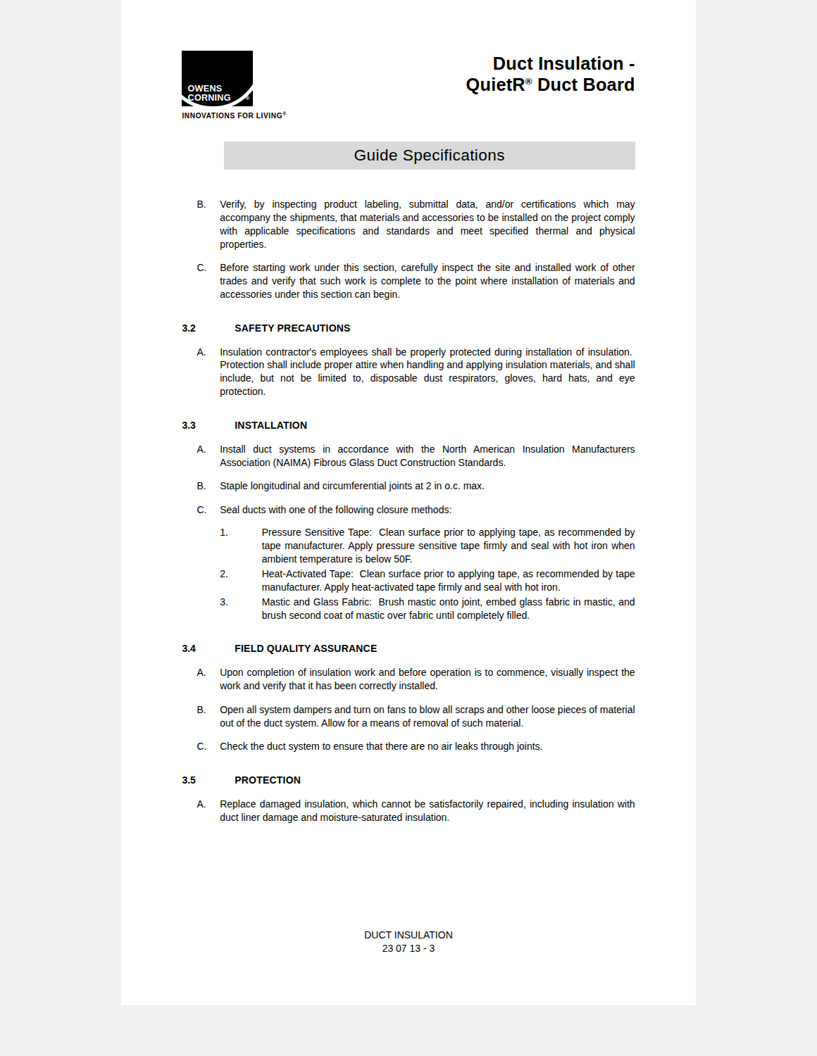Owens
Corning ®
Innovations for Living®
Duct Insulation -
QuietR® Duct Board
Guide Specifications
B.
Verify, by inspecting product labeling, submittal data, and/or certifications which may accompany the shipments, that materials and accessories to be installed on the project comply with applicable specifications and standards and meet specified thermal and physical properties.
C.
Before starting work under this section, carefully inspect the site and installed work of other trades and verify that such work is complete to the point where installation of materials and accessories under this section can begin.
3.2
SAFETY PRECAUTIONS
A.
Insulation contractor's employees shall be properly protected during installation of insulation. Protection shall include proper attire when handling and applying insulation materials, and shall include, but not be limited to, disposable dust respirators, gloves, hard hats, and eye protection.
3.3
INSTALLATION
A.
Install duct systems in accordance with the North American Insulation Manufacturers Association (NAIMA) Fibrous Glass Duct Construction Standards.
B.
Staple longitudinal and circumferential joints at 2 in o.c. max.
C.
Seal ducts with one of the following closure methods:
1.
Pressure Sensitive Tape: Clean surface prior to applying tape, as recommended by tape manufacturer. Apply pressure sensitive tape firmly and seal with hot iron when ambient temperature is below 50F.
2.
Heat-Activated Tape: Clean surface prior to applying tape, as recommended by tape manufacturer. Apply heat-activated tape firmly and seal with hot iron.
3.
Mastic and Glass Fabric: Brush mastic onto joint, embed glass fabric in mastic, and brush second coat of mastic over fabric until completely filled.
3.4
FIELD QUALITY ASSURANCE
A.
Upon completion of insulation work and before operation is to commence, visually inspect the work and verify that it has been correctly installed.
B.
Open all system dampers and turn on fans to blow all scraps and other loose pieces of material out of the duct system. Allow for a means of removal of such material.
C.
Check the duct system to ensure that there are no air leaks through joints.
3.5
PROTECTION
A.
Replace damaged insulation, which cannot be satisfactorily repaired, including insulation with duct liner damage and moisture-saturated insulation.
DUCT INSULATION
23 07 13 - 3